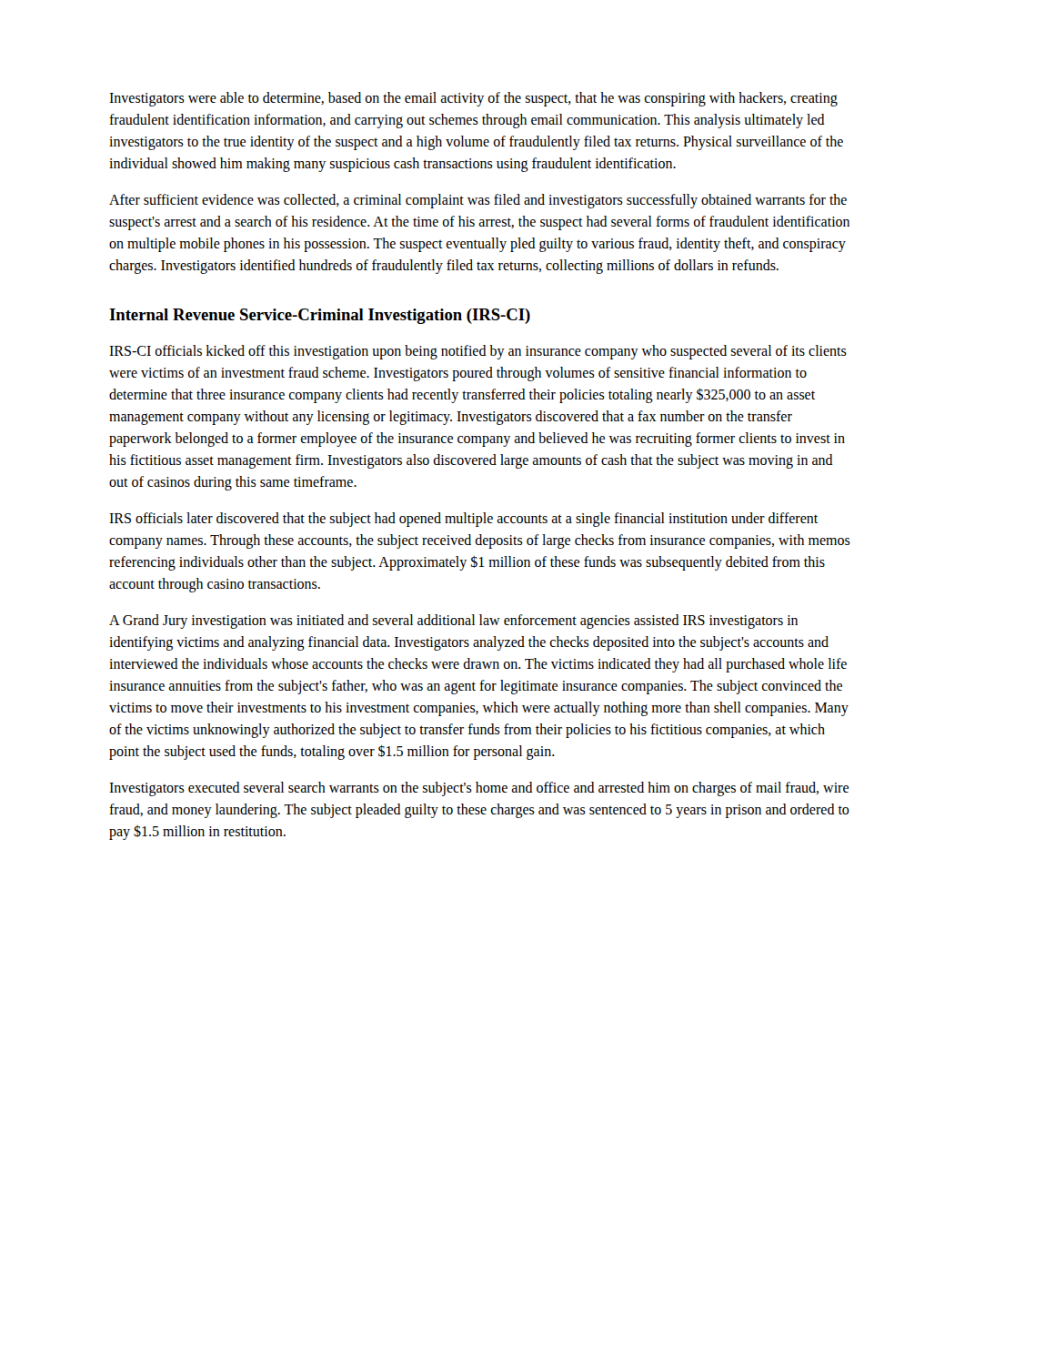Investigators were able to determine, based on the email activity of the suspect, that he was conspiring with hackers, creating fraudulent identification information, and carrying out schemes through email communication. This analysis ultimately led investigators to the true identity of the suspect and a high volume of fraudulently filed tax returns. Physical surveillance of the individual showed him making many suspicious cash transactions using fraudulent identification.
After sufficient evidence was collected, a criminal complaint was filed and investigators successfully obtained warrants for the suspect's arrest and a search of his residence. At the time of his arrest, the suspect had several forms of fraudulent identification on multiple mobile phones in his possession. The suspect eventually pled guilty to various fraud, identity theft, and conspiracy charges. Investigators identified hundreds of fraudulently filed tax returns, collecting millions of dollars in refunds.
Internal Revenue Service-Criminal Investigation (IRS-CI)
IRS-CI officials kicked off this investigation upon being notified by an insurance company who suspected several of its clients were victims of an investment fraud scheme. Investigators poured through volumes of sensitive financial information to determine that three insurance company clients had recently transferred their policies totaling nearly $325,000 to an asset management company without any licensing or legitimacy. Investigators discovered that a fax number on the transfer paperwork belonged to a former employee of the insurance company and believed he was recruiting former clients to invest in his fictitious asset management firm. Investigators also discovered large amounts of cash that the subject was moving in and out of casinos during this same timeframe.
IRS officials later discovered that the subject had opened multiple accounts at a single financial institution under different company names. Through these accounts, the subject received deposits of large checks from insurance companies, with memos referencing individuals other than the subject. Approximately $1 million of these funds was subsequently debited from this account through casino transactions.
A Grand Jury investigation was initiated and several additional law enforcement agencies assisted IRS investigators in identifying victims and analyzing financial data. Investigators analyzed the checks deposited into the subject's accounts and interviewed the individuals whose accounts the checks were drawn on. The victims indicated they had all purchased whole life insurance annuities from the subject's father, who was an agent for legitimate insurance companies. The subject convinced the victims to move their investments to his investment companies, which were actually nothing more than shell companies. Many of the victims unknowingly authorized the subject to transfer funds from their policies to his fictitious companies, at which point the subject used the funds, totaling over $1.5 million for personal gain.
Investigators executed several search warrants on the subject's home and office and arrested him on charges of mail fraud, wire fraud, and money laundering. The subject pleaded guilty to these charges and was sentenced to 5 years in prison and ordered to pay $1.5 million in restitution.